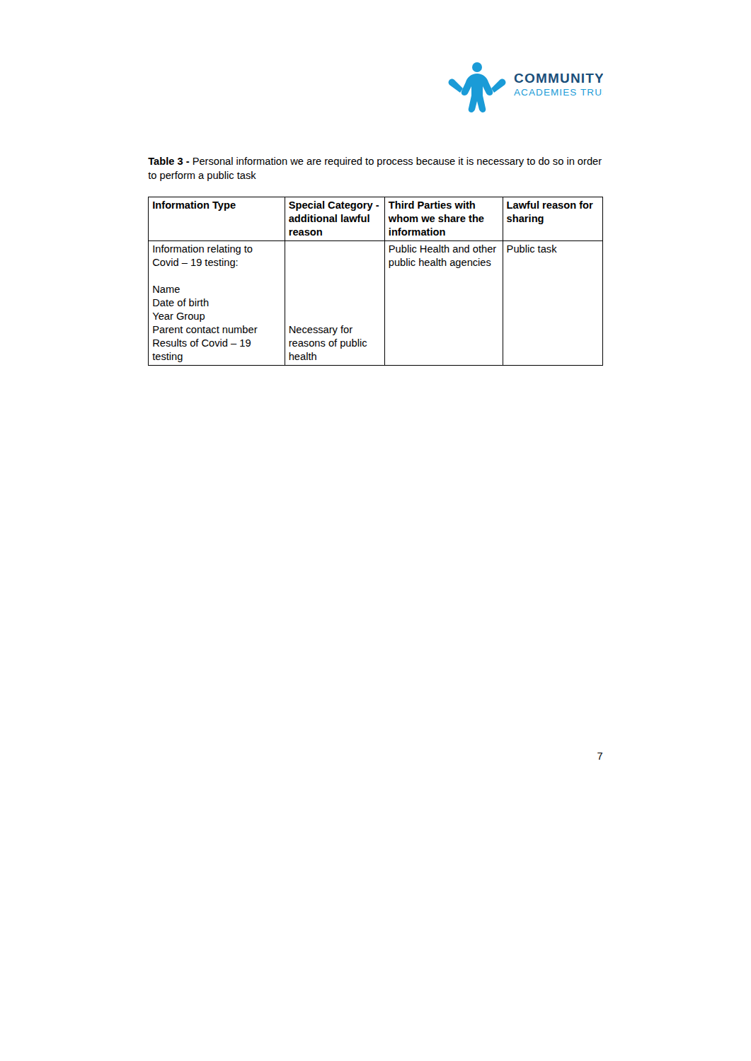COMMUNITY ACADEMIES TRUST
Table 3 - Personal information we are required to process because it is necessary to do so in order to perform a public task
| Information Type | Special Category - additional lawful reason | Third Parties with whom we share the information | Lawful reason for sharing |
| --- | --- | --- | --- |
| Information relating to Covid – 19 testing: Name Date of birth Year Group Parent contact number Results of Covid – 19 testing | Necessary for reasons of public health | Public Health and other public health agencies | Public task |
7